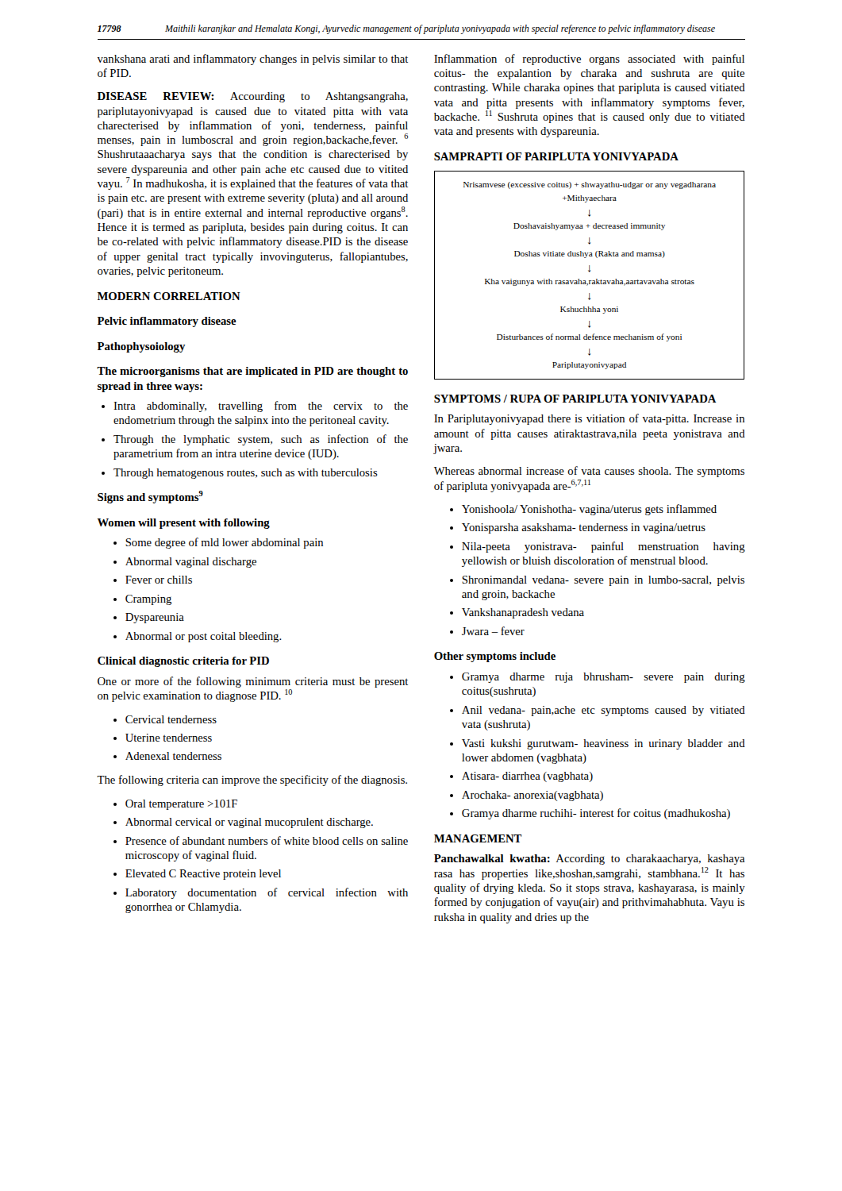17798 Maithili karanjkar and Hemalata Kongi, Ayurvedic management of paripluta yonivyapada with special reference to pelvic inflammatory disease
vankshana arati and inflammatory changes in pelvis similar to that of PID.
DISEASE REVIEW: Accourding to Ashtangsangraha, pariplutayonivyapad is caused due to vitated pitta with vata charecterised by inflammation of yoni, tenderness, painful menses, pain in lumboscral and groin region,backache,fever. 6 Shushrutaaacharya says that the condition is charecterised by severe dyspareunia and other pain ache etc caused due to vitited vayu. 7 In madhukosha, it is explained that the features of vata that is pain etc. are present with extreme severity (pluta) and all around (pari) that is in entire external and internal reproductive organs8. Hence it is termed as paripluta, besides pain during coitus. It can be co-related with pelvic inflammatory disease.PID is the disease of upper genital tract typically invovinguterus, fallopiantubes, ovaries, pelvic peritoneum.
Modern correlation
Pelvic inflammatory disease
Pathophysoiology
The microorganisms that are implicated in PID are thought to spread in three ways:
Intra abdominally, travelling from the cervix to the endometrium through the salpinx into the peritoneal cavity.
Through the lymphatic system, such as infection of the parametrium from an intra uterine device (IUD).
Through hematogenous routes, such as with tuberculosis
Signs and symptoms9
Women will present with following
Some degree of mld lower abdominal pain
Abnormal vaginal discharge
Fever or chills
Cramping
Dyspareunia
Abnormal or post coital bleeding.
Clinical diagnostic criteria for PID
One or more of the following minimum criteria must be present on pelvic examination to diagnose PID. 10
Cervical tenderness
Uterine tenderness
Adenexal tenderness
The following criteria can improve the specificity of the diagnosis.
Oral temperature >101F
Abnormal cervical or vaginal mucoprulent discharge.
Presence of abundant numbers of white blood cells on saline microscopy of vaginal fluid.
Elevated C Reactive protein level
Laboratory documentation of cervical infection with gonorrhea or Chlamydia.
Inflammation of reproductive organs associated with painful coitus- the expalantion by charaka and sushruta are quite contrasting. While charaka opines that paripluta is caused vitiated vata and pitta presents with inflammatory symptoms fever, backache. 11 Sushruta opines that is caused only due to vitiated vata and presents with dyspareunia.
Samprapti of paripluta yonivyapada
Nrisamvese (excessive coitus) + shwayathu-udgar or any vegadharana +Mithyaechara ↓ Doshavaishyamyaa + decreased immunity ↓ Doshas vitiate dushya (Rakta and mamsa) ↓ Kha vaigunya with rasavaha,raktavaha,aartavavaha strotas ↓ Kshuchhha yoni ↓ Disturbances of normal defence mechanism of yoni ↓ Pariplutayonivyapad
Symptoms / rupa of paripluta yonivyapada
In Pariplutayonivyapad there is vitiation of vata-pitta. Increase in amount of pitta causes atiraktastrava,nila peeta yonistrava and jwara.
Whereas abnormal increase of vata causes shoola. The symptoms of paripluta yonivyapada are-6,7,11
Yonishoola/ Yonishotha- vagina/uterus gets inflammed
Yonisparsha asakshama- tenderness in vagina/uetrus
Nila-peeta yonistrava- painful menstruation having yellowish or bluish discoloration of menstrual blood.
Shronimandal vedana- severe pain in lumbo-sacral, pelvis and groin, backache
Vankshanapradesh vedana
Jwara – fever
Other symptoms include
Gramya dharme ruja bhrusham- severe pain during coitus(sushruta)
Anil vedana- pain,ache etc symptoms caused by vitiated vata (sushruta)
Vasti kukshi gurutwam- heaviness in urinary bladder and lower abdomen (vagbhata)
Atisara- diarrhea (vagbhata)
Arochaka- anorexia(vagbhata)
Gramya dharme ruchihi- interest for coitus (madhukosha)
Management
Panchawalkal kwatha: According to charakaacharya, kashaya rasa has properties like,shoshan,samgrahi, stambhana.12 It has quality of drying kleda. So it stops strava, kashayarasa, is mainly formed by conjugation of vayu(air) and prithvimahabhuta. Vayu is ruksha in quality and dries up the